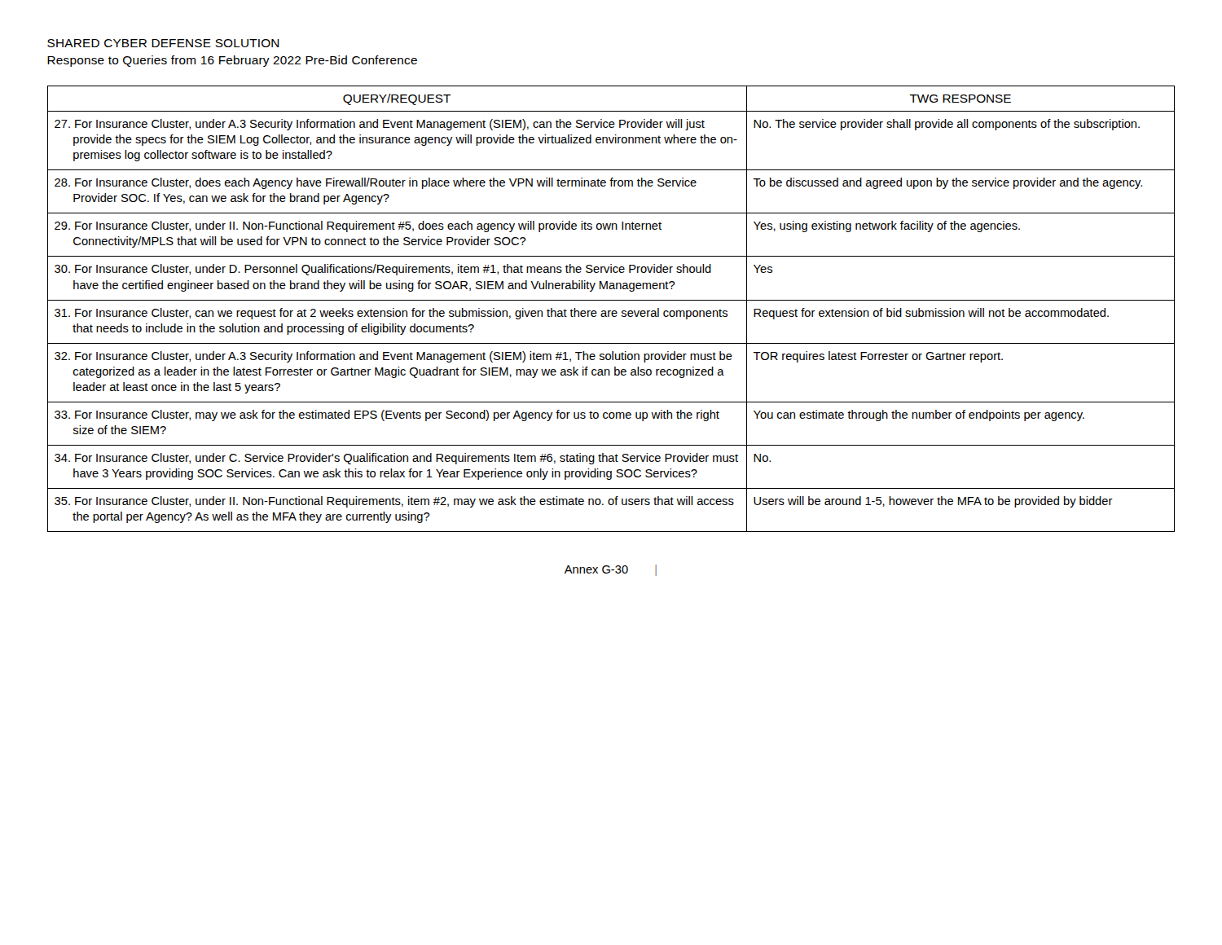SHARED CYBER DEFENSE SOLUTION
Response to Queries from 16 February 2022 Pre-Bid Conference
| QUERY/REQUEST | TWG RESPONSE |
| --- | --- |
| 27. For Insurance Cluster, under A.3 Security Information and Event Management (SIEM), can the Service Provider will just provide the specs for the SIEM Log Collector, and the insurance agency will provide the virtualized environment where the on-premises log collector software is to be installed? | No. The service provider shall provide all components of the subscription. |
| 28. For Insurance Cluster, does each Agency have Firewall/Router in place where the VPN will terminate from the Service Provider SOC. If Yes, can we ask for the brand per Agency? | To be discussed and agreed upon by the service provider and the agency. |
| 29. For Insurance Cluster, under II. Non-Functional Requirement #5, does each agency will provide its own Internet Connectivity/MPLS that will be used for VPN to connect to the Service Provider SOC? | Yes, using existing network facility of the agencies. |
| 30. For Insurance Cluster, under D. Personnel Qualifications/Requirements, item #1, that means the Service Provider should have the certified engineer based on the brand they will be using for SOAR, SIEM and Vulnerability Management? | Yes |
| 31. For Insurance Cluster, can we request for at 2 weeks extension for the submission, given that there are several components that needs to include in the solution and processing of eligibility documents? | Request for extension of bid submission will not be accommodated. |
| 32. For Insurance Cluster, under A.3 Security Information and Event Management (SIEM) item #1, The solution provider must be categorized as a leader in the latest Forrester or Gartner Magic Quadrant for SIEM, may we ask if can be also recognized a leader at least once in the last 5 years? | TOR requires latest Forrester or Gartner report. |
| 33. For Insurance Cluster, may we ask for the estimated EPS (Events per Second) per Agency for us to come up with the right size of the SIEM? | You can estimate through the number of endpoints per agency. |
| 34. For Insurance Cluster, under C. Service Provider's Qualification and Requirements Item #6, stating that Service Provider must have 3 Years providing SOC Services. Can we ask this to relax for 1 Year Experience only in providing SOC Services? | No. |
| 35. For Insurance Cluster, under II. Non-Functional Requirements, item #2, may we ask the estimate no. of users that will access the portal per Agency? As well as the MFA they are currently using? | Users will be around 1-5, however the MFA to be provided by bidder |
Annex G-30|